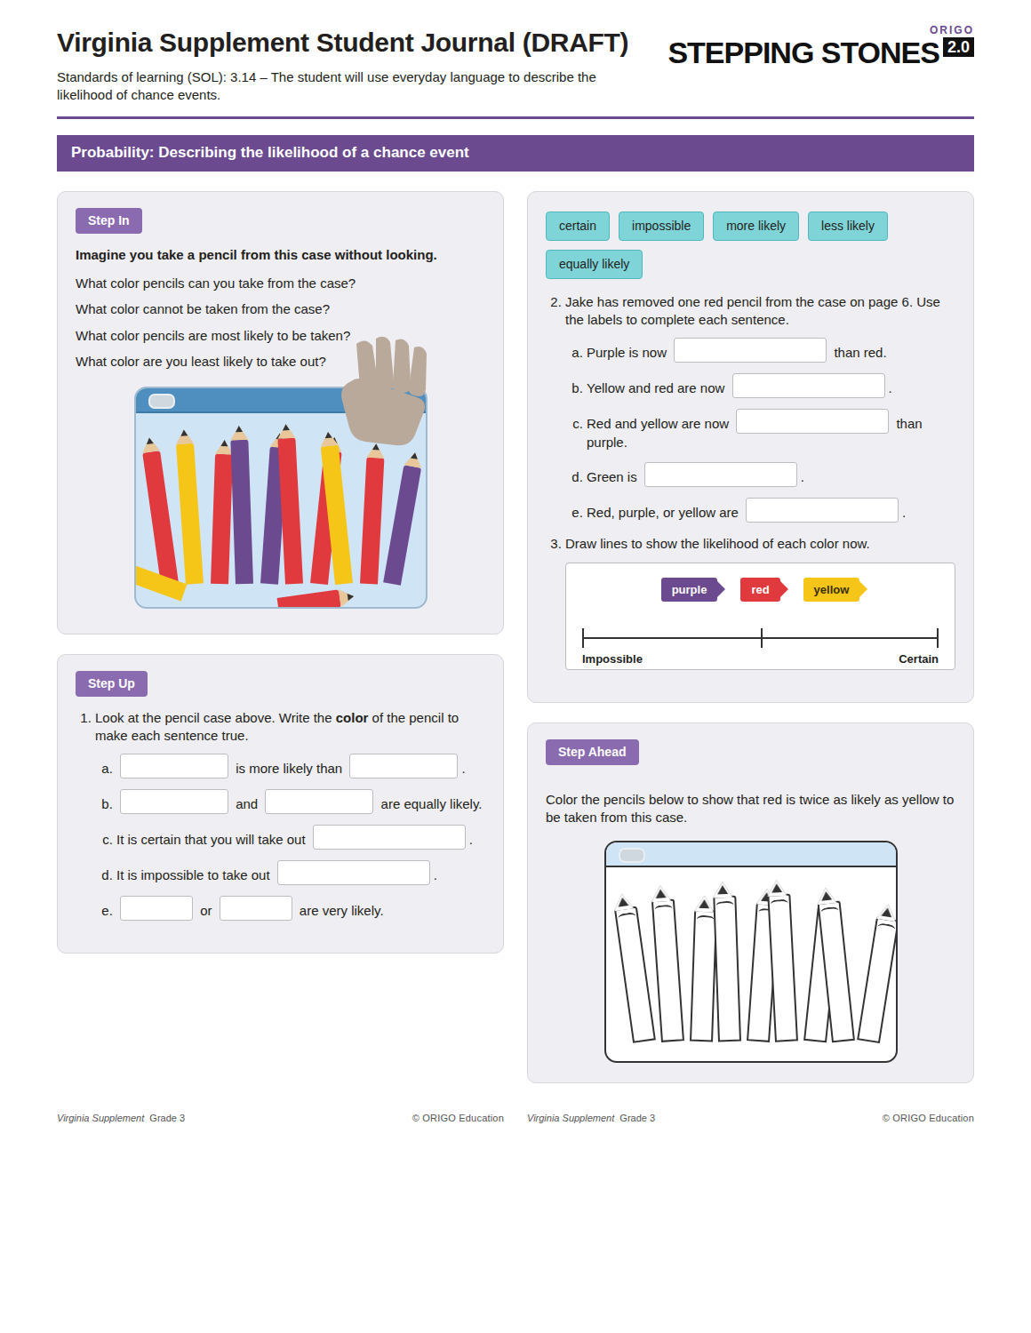Virginia Supplement Student Journal (DRAFT)
Standards of learning (SOL): 3.14 – The student will use everyday language to describe the likelihood of chance events.
ORIGO STEPPING STONES 2.0
Probability: Describing the likelihood of a chance event
Step In
Imagine you take a pencil from this case without looking.
What color pencils can you take from the case?
What color cannot be taken from the case?
What color pencils are most likely to be taken?
What color are you least likely to take out?
Step Up
Look at the pencil case above. Write the color of the pencil to make each sentence true.
is more likely than .
and are equally likely.
It is certain that you will take out .
It is impossible to take out .
or are very likely.
certain impossible more likely less likely equally likely
Jake has removed one red pencil from the case on page 6. Use the labels to complete each sentence.
Purple is now than red.
Yellow and red are now .
Red and yellow are now than purple.
Green is .
Red, purple, or yellow are .
Draw lines to show the likelihood of each color now.
purple red yellow
Impossible
Certain
Step Ahead
Color the pencils below to show that red is twice as likely as yellow to be taken from this case.
Virginia Supplement Grade 3 © ORIGO Education
Virginia Supplement Grade 3 © ORIGO Education